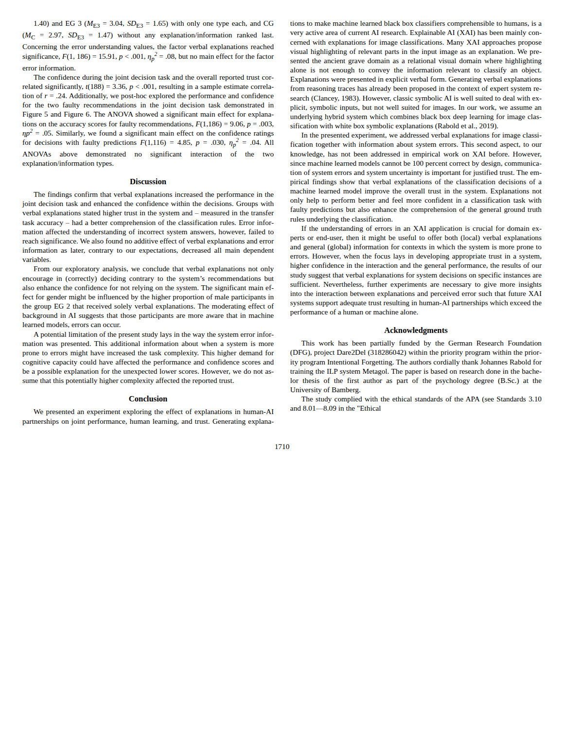1.40) and EG 3 (ME3 = 3.04, SDE3 = 1.65) with only one type each, and CG (MC = 2.97, SDE3 = 1.47) without any explanation/information ranked last. Concerning the error understanding values, the factor verbal explanations reached significance, F(1, 186) = 15.91, p < .001, ηp2 = .08, but no main effect for the factor error information.
The confidence during the joint decision task and the overall reported trust correlated significantly, t(188) = 3.36, p < .001, resulting in a sample estimate correlation of r = .24. Additionally, we post-hoc explored the performance and confidence for the two faulty recommendations in the joint decision task demonstrated in Figure 5 and Figure 6. The ANOVA showed a significant main effect for explanations on the accuracy scores for faulty recommendations, F(1,186) = 9.06, p = .003, ηp2 = .05. Similarly, we found a significant main effect on the confidence ratings for decisions with faulty predictions F(1,116) = 4.85, p = .030, ηp2 = .04. All ANOVAs above demonstrated no significant interaction of the two explanation/information types.
Discussion
The findings confirm that verbal explanations increased the performance in the joint decision task and enhanced the confidence within the decisions. Groups with verbal explanations stated higher trust in the system and – measured in the transfer task accuracy – had a better comprehension of the classification rules. Error information affected the understanding of incorrect system answers, however, failed to reach significance. We also found no additive effect of verbal explanations and error information as later, contrary to our expectations, decreased all main dependent variables.
From our exploratory analysis, we conclude that verbal explanations not only encourage in (correctly) deciding contrary to the system’s recommendations but also enhance the confidence for not relying on the system. The significant main effect for gender might be influenced by the higher proportion of male participants in the group EG 2 that received solely verbal explanations. The moderating effect of background in AI suggests that those participants are more aware that in machine learned models, errors can occur.
A potential limitation of the present study lays in the way the system error information was presented. This additional information about when a system is more prone to errors might have increased the task complexity. This higher demand for cognitive capacity could have affected the performance and confidence scores and be a possible explanation for the unexpected lower scores. However, we do not assume that this potentially higher complexity affected the reported trust.
Conclusion
We presented an experiment exploring the effect of explanations in human-AI partnerships on joint performance, human learning, and trust. Generating explanations to make machine learned black box classifiers comprehensible to humans, is a very active area of current AI research. Explainable AI (XAI) has been mainly concerned with explanations for image classifications. Many XAI approaches propose visual highlighting of relevant parts in the input image as an explanation. We presented the ancient grave domain as a relational visual domain where highlighting alone is not enough to convey the information relevant to classify an object. Explanations were presented in explicit verbal form. Generating verbal explanations from reasoning traces has already been proposed in the context of expert system research (Clancey, 1983). However, classic symbolic AI is well suited to deal with explicit, symbolic inputs, but not well suited for images. In our work, we assume an underlying hybrid system which combines black box deep learning for image classification with white box symbolic explanations (Rabold et al., 2019).
In the presented experiment, we addressed verbal explanations for image classification together with information about system errors. This second aspect, to our knowledge, has not been addressed in empirical work on XAI before. However, since machine learned models cannot be 100 percent correct by design, communication of system errors and system uncertainty is important for justified trust. The empirical findings show that verbal explanations of the classification decisions of a machine learned model improve the overall trust in the system. Explanations not only help to perform better and feel more confident in a classification task with faulty predictions but also enhance the comprehension of the general ground truth rules underlying the classification.
If the understanding of errors in an XAI application is crucial for domain experts or end-user, then it might be useful to offer both (local) verbal explanations and general (global) information for contexts in which the system is more prone to errors. However, when the focus lays in developing appropriate trust in a system, higher confidence in the interaction and the general performance, the results of our study suggest that verbal explanations for system decisions on specific instances are sufficient. Nevertheless, further experiments are necessary to give more insights into the interaction between explanations and perceived error such that future XAI systems support adequate trust resulting in human-AI partnerships which exceed the performance of a human or machine alone.
Acknowledgments
This work has been partially funded by the German Research Foundation (DFG), project Dare2Del (318286042) within the priority program within the priority program Intentional Forgetting. The authors cordially thank Johannes Rabold for training the ILP system Metagol. The paper is based on research done in the bachelor thesis of the first author as part of the psychology degree (B.Sc.) at the University of Bamberg.
The study complied with the ethical standards of the APA (see Standards 3.10 and 8.01—8.09 in the "Ethical
1710